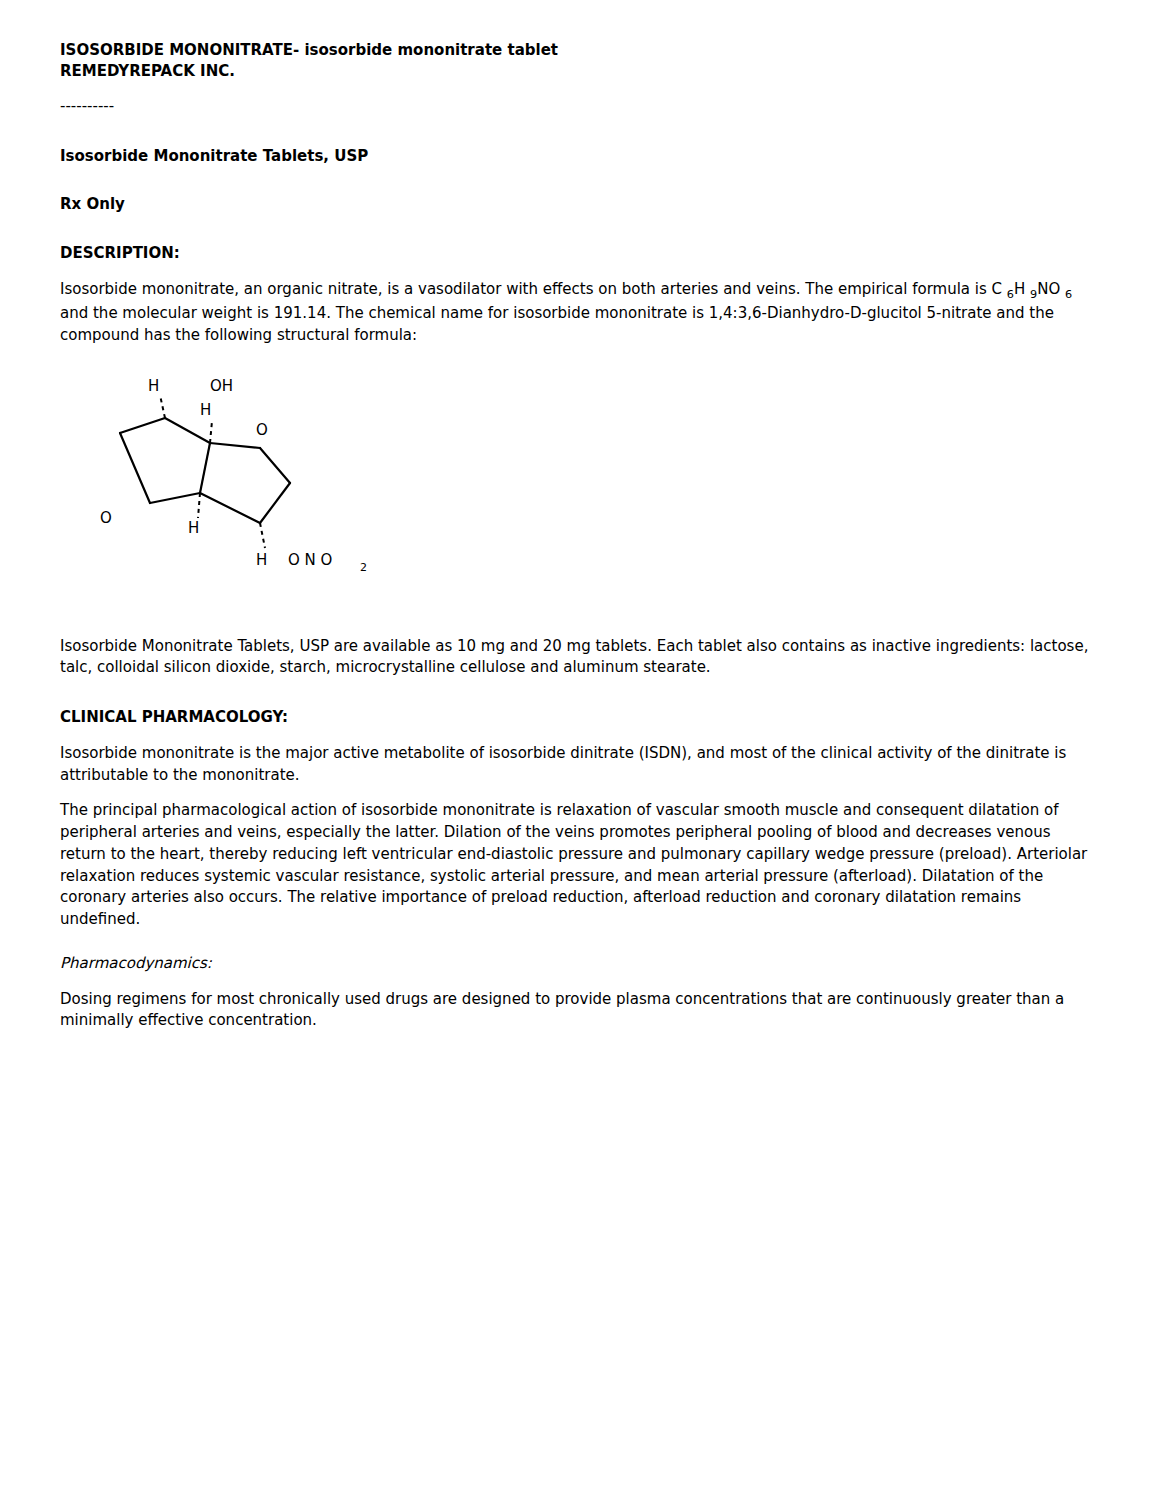ISOSORBIDE MONONITRATE- isosorbide mononitrate tablet
REMEDYREPACK INC.
----------
Isosorbide Mononitrate Tablets, USP
Rx Only
DESCRIPTION:
Isosorbide mononitrate, an organic nitrate, is a vasodilator with effects on both arteries and veins. The empirical formula is C 6H 9NO 6 and the molecular weight is 191.14. The chemical name for isosorbide mononitrate is 1,4:3,6-Dianhydro-D-glucitol 5-nitrate and the compound has the following structural formula:
H H H H OH O O O N O 2
Isosorbide Mononitrate Tablets, USP are available as 10 mg and 20 mg tablets. Each tablet also contains as inactive ingredients: lactose, talc, colloidal silicon dioxide, starch, microcrystalline cellulose and aluminum stearate.
CLINICAL PHARMACOLOGY:
Isosorbide mononitrate is the major active metabolite of isosorbide dinitrate (ISDN), and most of the clinical activity of the dinitrate is attributable to the mononitrate.
The principal pharmacological action of isosorbide mononitrate is relaxation of vascular smooth muscle and consequent dilatation of peripheral arteries and veins, especially the latter. Dilation of the veins promotes peripheral pooling of blood and decreases venous return to the heart, thereby reducing left ventricular end-diastolic pressure and pulmonary capillary wedge pressure (preload). Arteriolar relaxation reduces systemic vascular resistance, systolic arterial pressure, and mean arterial pressure (afterload). Dilatation of the coronary arteries also occurs. The relative importance of preload reduction, afterload reduction and coronary dilatation remains undefined.
Pharmacodynamics:
Dosing regimens for most chronically used drugs are designed to provide plasma concentrations that are continuously greater than a minimally effective concentration.